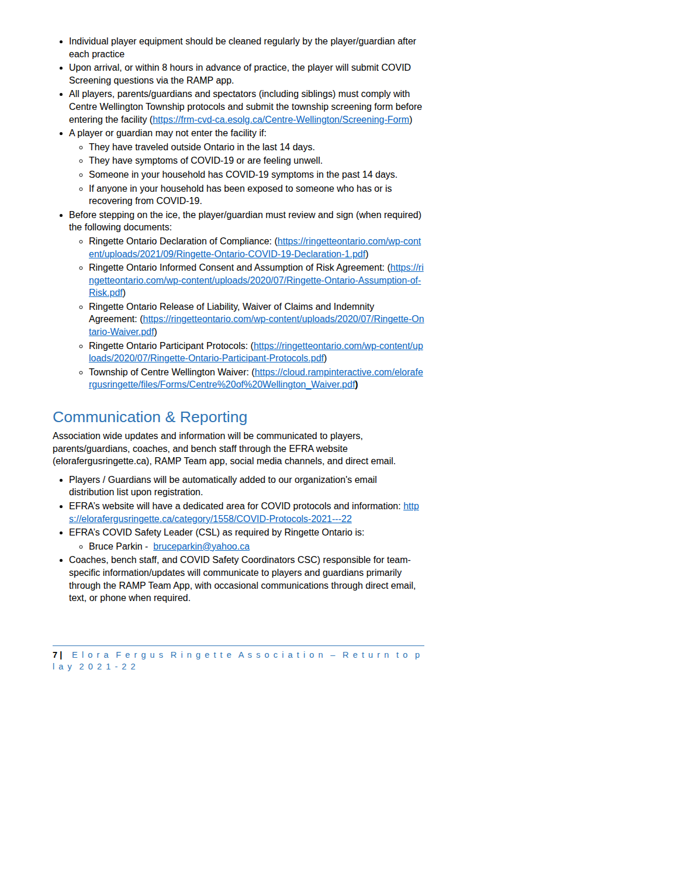Individual player equipment should be cleaned regularly by the player/guardian after each practice
Upon arrival, or within 8 hours in advance of practice, the player will submit COVID Screening questions via the RAMP app.
All players, parents/guardians and spectators (including siblings) must comply with Centre Wellington Township protocols and submit the township screening form before entering the facility (https://frm-cvd-ca.esolg.ca/Centre-Wellington/Screening-Form)
A player or guardian may not enter the facility if:
They have traveled outside Ontario in the last 14 days.
They have symptoms of COVID-19 or are feeling unwell.
Someone in your household has COVID-19 symptoms in the past 14 days.
If anyone in your household has been exposed to someone who has or is recovering from COVID-19.
Before stepping on the ice, the player/guardian must review and sign (when required) the following documents:
Ringette Ontario Declaration of Compliance: (https://ringetteontario.com/wp-content/uploads/2021/09/Ringette-Ontario-COVID-19-Declaration-1.pdf)
Ringette Ontario Informed Consent and Assumption of Risk Agreement: (https://ringetteontario.com/wp-content/uploads/2020/07/Ringette-Ontario-Assumption-of-Risk.pdf)
Ringette Ontario Release of Liability, Waiver of Claims and Indemnity Agreement: (https://ringetteontario.com/wp-content/uploads/2020/07/Ringette-Ontario-Waiver.pdf)
Ringette Ontario Participant Protocols: (https://ringetteontario.com/wp-content/uploads/2020/07/Ringette-Ontario-Participant-Protocols.pdf)
Township of Centre Wellington Waiver: (https://cloud.rampinteractive.com/elorafergusringette/files/Forms/Centre%20of%20Wellington_Waiver.pdf)
Communication & Reporting
Association wide updates and information will be communicated to players, parents/guardians, coaches, and bench staff through the EFRA website (elorafergusringette.ca), RAMP Team app, social media channels, and direct email.
Players / Guardians will be automatically added to our organization's email distribution list upon registration.
EFRA’s website will have a dedicated area for COVID protocols and information: https://elorafergusringette.ca/category/1558/COVID-Protocols-2021---22
EFRA’s COVID Safety Leader (CSL) as required by Ringette Ontario is:
Bruce Parkin - bruceparkin@yahoo.ca
Coaches, bench staff, and COVID Safety Coordinators CSC) responsible for team-specific information/updates will communicate to players and guardians primarily through the RAMP Team App, with occasional communications through direct email, text, or phone when required.
7 | E l o r a F e r g u s R i n g e t t e A s s o c i a t i o n – R e t u r n t o p l a y 2 0 2 1 - 2 2